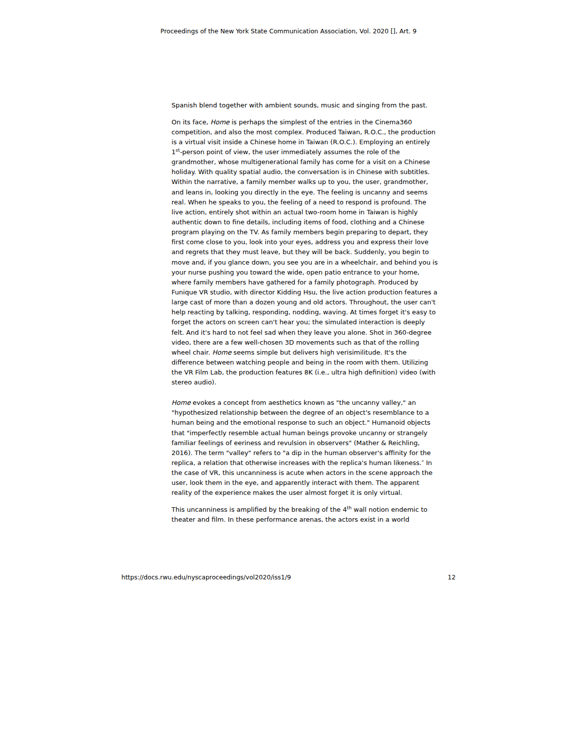Proceedings of the New York State Communication Association, Vol. 2020 [], Art. 9
Spanish blend together with ambient sounds, music and singing from the past.
On its face, Home is perhaps the simplest of the entries in the Cinema360 competition, and also the most complex. Produced Taiwan, R.O.C., the production is a virtual visit inside a Chinese home in Taiwan (R.O.C.). Employing an entirely 1st-person point of view, the user immediately assumes the role of the grandmother, whose multigenerational family has come for a visit on a Chinese holiday. With quality spatial audio, the conversation is in Chinese with subtitles. Within the narrative, a family member walks up to you, the user, grandmother, and leans in, looking you directly in the eye. The feeling is uncanny and seems real. When he speaks to you, the feeling of a need to respond is profound. The live action, entirely shot within an actual two-room home in Taiwan is highly authentic down to fine details, including items of food, clothing and a Chinese program playing on the TV. As family members begin preparing to depart, they first come close to you, look into your eyes, address you and express their love and regrets that they must leave, but they will be back. Suddenly, you begin to move and, if you glance down, you see you are in a wheelchair, and behind you is your nurse pushing you toward the wide, open patio entrance to your home, where family members have gathered for a family photograph. Produced by Funique VR studio, with director Kidding Hsu, the live action production features a large cast of more than a dozen young and old actors. Throughout, the user can't help reacting by talking, responding, nodding, waving. At times forget it's easy to forget the actors on screen can't hear you; the simulated interaction is deeply felt. And it's hard to not feel sad when they leave you alone. Shot in 360-degree video, there are a few well-chosen 3D movements such as that of the rolling wheel chair. Home seems simple but delivers high verisimilitude. It's the difference between watching people and being in the room with them. Utilizing the VR Film Lab, the production features 8K (i.e., ultra high definition) video (with stereo audio).
Home evokes a concept from aesthetics known as "the uncanny valley," an "hypothesized relationship between the degree of an object's resemblance to a human being and the emotional response to such an object." Humanoid objects that "imperfectly resemble actual human beings provoke uncanny or strangely familiar feelings of eeriness and revulsion in observers" (Mather & Reichling, 2016). The term "valley" refers to "a dip in the human observer's affinity for the replica, a relation that otherwise increases with the replica's human likeness.″ In the case of VR, this uncanniness is acute when actors in the scene approach the user, look them in the eye, and apparently interact with them. The apparent reality of the experience makes the user almost forget it is only virtual.
This uncanniness is amplified by the breaking of the 4th wall notion endemic to theater and film. In these performance arenas, the actors exist in a world
https://docs.rwu.edu/nyscaproceedings/vol2020/iss1/9
12